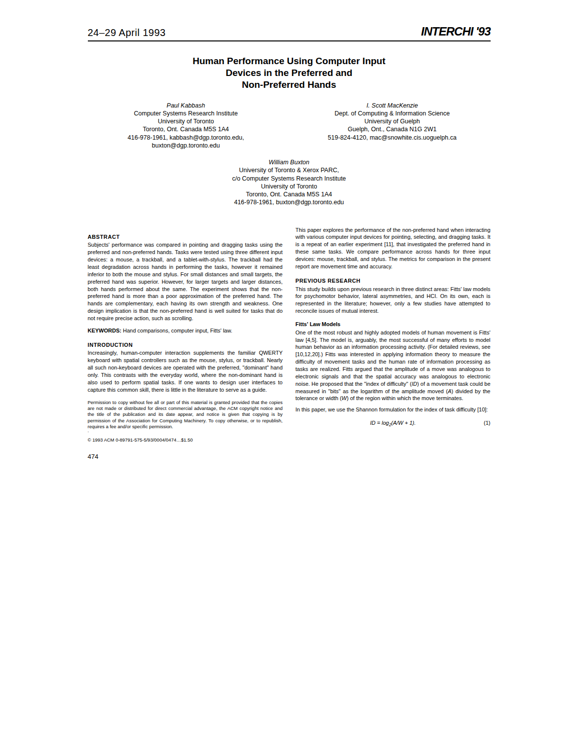24–29 April 1993
INTERCHI '93
Human Performance Using Computer Input
Devices in the Preferred and
Non-Preferred Hands
Paul Kabbash
Computer Systems Research Institute
University of Toronto
Toronto, Ont. Canada M5S 1A4
416-978-1961, kabbash@dgp.toronto.edu,
buxton@dgp.toronto.edu
I. Scott MacKenzie
Dept. of Computing & Information Science
University of Guelph
Guelph, Ont., Canada N1G 2W1
519-824-4120, mac@snowhite.cis.uoguelph.ca
William Buxton
University of Toronto & Xerox PARC,
c/o Computer Systems Research Institute
University of Toronto
Toronto, Ont. Canada M5S 1A4
416-978-1961, buxton@dgp.toronto.edu
ABSTRACT
Subjects' performance was compared in pointing and dragging tasks using the preferred and non-preferred hands. Tasks were tested using three different input devices: a mouse, a trackball, and a tablet-with-stylus. The trackball had the least degradation across hands in performing the tasks, however it remained inferior to both the mouse and stylus. For small distances and small targets, the preferred hand was superior. However, for larger targets and larger distances, both hands performed about the same. The experiment shows that the non-preferred hand is more than a poor approximation of the preferred hand. The hands are complementary, each having its own strength and weakness. One design implication is that the non-preferred hand is well suited for tasks that do not require precise action, such as scrolling.
KEYWORDS: Hand comparisons, computer input, Fitts' law.
INTRODUCTION
Increasingly, human-computer interaction supplements the familiar QWERTY keyboard with spatial controllers such as the mouse, stylus, or trackball. Nearly all such non-keyboard devices are operated with the preferred, "dominant" hand only. This contrasts with the everyday world, where the non-dominant hand is also used to perform spatial tasks. If one wants to design user interfaces to capture this common skill, there is little in the literature to serve as a guide.
Permission to copy without fee all or part of this material is granted provided that the copies are not made or distributed for direct commercial advantage, the ACM copyright notice and the title of the publication and its date appear, and notice is given that copying is by permission of the Association for Computing Machinery. To copy otherwise, or to republish, requires a fee and/or specific permission.
.
© 1993 ACM 0-89791-575-5/93/0004/0474…$1.50
474
This paper explores the performance of the non-preferred hand when interacting with various computer input devices for pointing, selecting, and dragging tasks. It is a repeat of an earlier experiment [11], that investigated the preferred hand in these same tasks. We compare performance across hands for three input devices: mouse, trackball, and stylus. The metrics for comparison in the present report are movement time and accuracy.
PREVIOUS RESEARCH
This study builds upon previous research in three distinct areas: Fitts' law models for psychomotor behavior, lateral asymmetries, and HCI. On its own, each is represented in the literature; however, only a few studies have attempted to reconcile issues of mutual interest.
Fitts' Law Models
One of the most robust and highly adopted models of human movement is Fitts' law [4,5]. The model is, arguably, the most successful of many efforts to model human behavior as an information processing activity. (For detailed reviews, see [10,12,20].) Fitts was interested in applying information theory to measure the difficulty of movement tasks and the human rate of information processing as tasks are realized. Fitts argued that the amplitude of a move was analogous to electronic signals and that the spatial accuracy was analogous to electronic noise. He proposed that the "index of difficulty" (ID) of a movement task could be measured in "bits" as the logarithm of the amplitude moved (A) divided by the tolerance or width (W) of the region within which the move terminates.
In this paper, we use the Shannon formulation for the index of task difficulty [10]:
ID = log2(A/W + 1). (1)